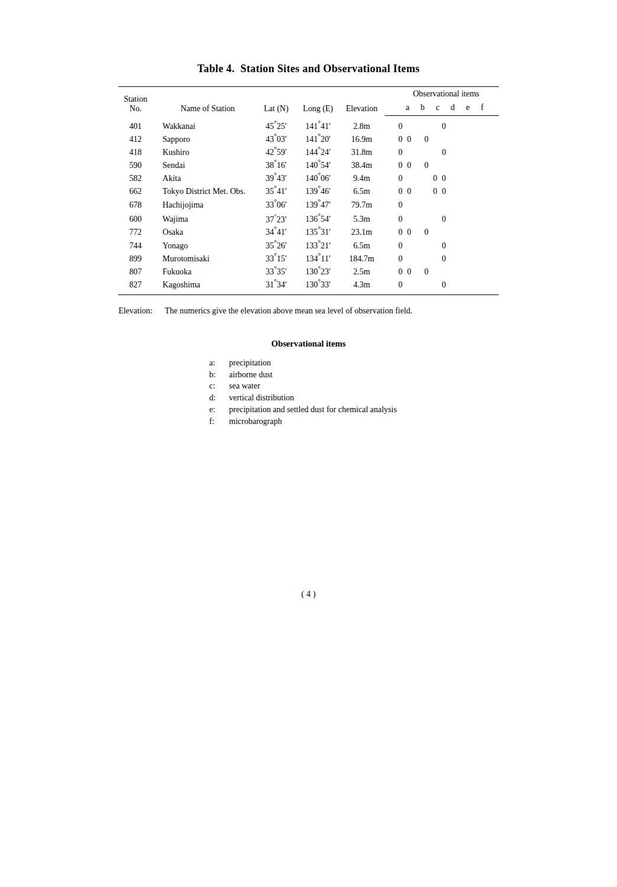Table 4. Station Sites and Observational Items
| Station No. | Name of Station | Lat (N) | Long (E) | Elevation | Observational items |
| --- | --- | --- | --- | --- | --- |
| a b c d e f |
| 401 | Wakkanai | 45 ° 25′ | 141 ° 41′ | 2.8m | 0 0 |
| 412 | Sapporo | 43 ° 03′ | 141 ° 20′ | 16.9m | 0 0 0 |
| 418 | Kushiro | 42 ° 59′ | 144 ° 24′ | 31.8m | 0 0 |
| 590 | Sendai | 38 ° 16′ | 140 ° 54′ | 38.4m | 0 0 0 |
| 582 | Akita | 39 ° 43′ | 140 ° 06′ | 9.4m | 0 0 0 |
| 662 | Tokyo District Met. Obs. | 35 ° 41′ | 139 ° 46′ | 6.5m | 0 0 0 0 |
| 678 | Hachijojima | 33 ° 06′ | 139 ° 47′ | 79.7m | 0 |
| 600 | Wajima | 37 ″ 23′ | 136 ° 54′ | 5.3m | 0 0 |
| 772 | Osaka | 34 ° 41′ | 135 ° 31′ | 23.1m | 0 0 0 |
| 744 | Yonago | 35 ° 26′ | 133 ° 21′ | 6.5m | 0 0 |
| 899 | Murotomisaki | 33 ° 15′ | 134 ° 11′ | 184.7m | 0 0 |
| 807 | Fukuoka | 33 ° 35′ | 130 ° 23′ | 2.5m | 0 0 0 |
| 827 | Kagoshima | 31 ° 34′ | 130 ° 33′ | 4.3m | 0 0 |
Elevation: The numerics give the elevation above mean sea level of observation field.
Observational items
a:
precipitation
b:
airborne dust
c:
sea water
d:
vertical distribution
e:
precipitation and settled dust for chemical analysis
f:
microbarograph
( 4 )